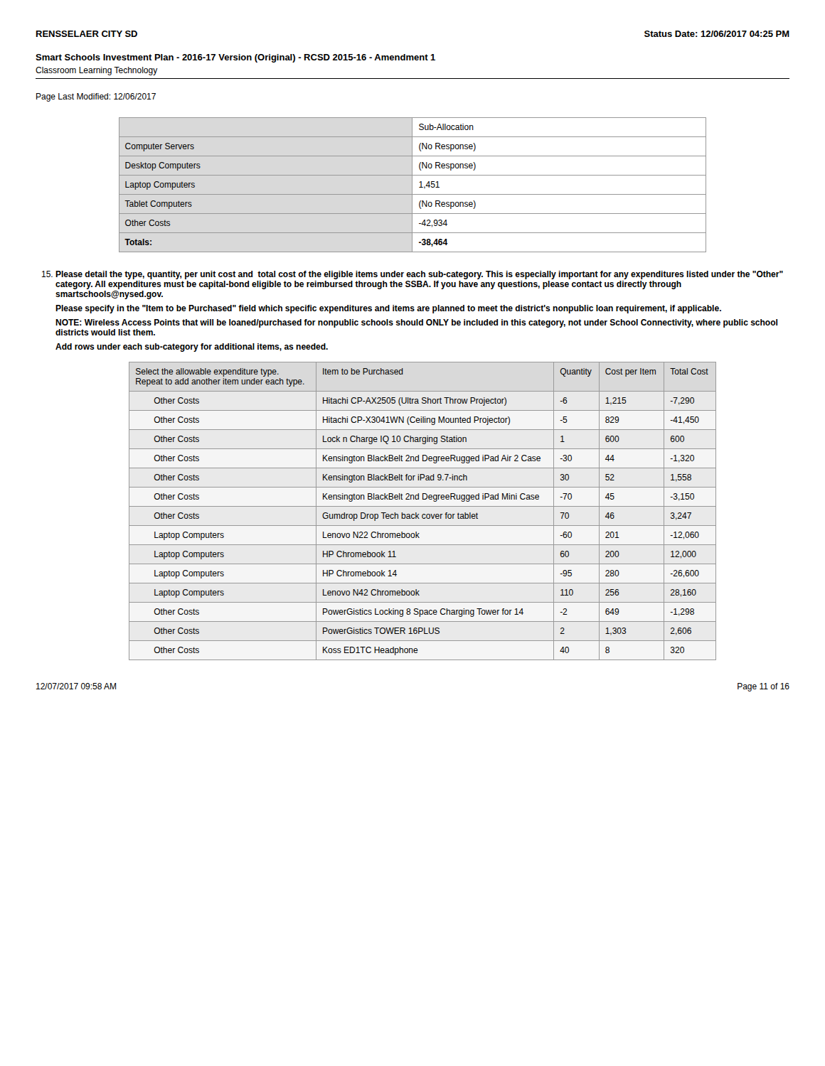RENSSELAER CITY SD Status Date: 12/06/2017 04:25 PM
Smart Schools Investment Plan - 2016-17 Version (Original) - RCSD 2015-16 - Amendment 1
Classroom Learning Technology
Page Last Modified: 12/06/2017
| | Sub-Allocation |
| Computer Servers | (No Response) |
| Desktop Computers | (No Response) |
| Laptop Computers | 1,451 |
| Tablet Computers | (No Response) |
| Other Costs | -42,934 |
| Totals: | -38,464 |
Please detail the type, quantity, per unit cost and total cost of the eligible items under each sub-category. This is especially important for any expenditures listed under the "Other" category. All expenditures must be capital-bond eligible to be reimbursed through the SSBA. If you have any questions, please contact us directly through smartschools@nysed.gov.
Please specify in the "Item to be Purchased" field which specific expenditures and items are planned to meet the district's nonpublic loan requirement, if applicable.
NOTE: Wireless Access Points that will be loaned/purchased for nonpublic schools should ONLY be included in this category, not under School Connectivity, where public school districts would list them.
Add rows under each sub-category for additional items, as needed.
| Select the allowable expenditure type. Repeat to add another item under each type. | Item to be Purchased | Quantity | Cost per Item | Total Cost |
| --- | --- | --- | --- | --- |
| Other Costs | Hitachi CP-AX2505 (Ultra Short Throw Projector) | -6 | 1,215 | -7,290 |
| Other Costs | Hitachi CP-X3041WN (Ceiling Mounted Projector) | -5 | 829 | -41,450 |
| Other Costs | Lock n Charge IQ 10 Charging Station | 1 | 600 | 600 |
| Other Costs | Kensington BlackBelt 2nd DegreeRugged iPad Air 2 Case | -30 | 44 | -1,320 |
| Other Costs | Kensington BlackBelt for iPad 9.7-inch | 30 | 52 | 1,558 |
| Other Costs | Kensington BlackBelt 2nd DegreeRugged iPad Mini Case | -70 | 45 | -3,150 |
| Other Costs | Gumdrop Drop Tech back cover for tablet | 70 | 46 | 3,247 |
| Laptop Computers | Lenovo N22 Chromebook | -60 | 201 | -12,060 |
| Laptop Computers | HP Chromebook 11 | 60 | 200 | 12,000 |
| Laptop Computers | HP Chromebook 14 | -95 | 280 | -26,600 |
| Laptop Computers | Lenovo N42 Chromebook | 110 | 256 | 28,160 |
| Other Costs | PowerGistics Locking 8 Space Charging Tower for 14 | -2 | 649 | -1,298 |
| Other Costs | PowerGistics TOWER 16PLUS | 2 | 1,303 | 2,606 |
| Other Costs | Koss ED1TC Headphone | 40 | 8 | 320 |
12/07/2017 09:58 AM Page 11 of 16